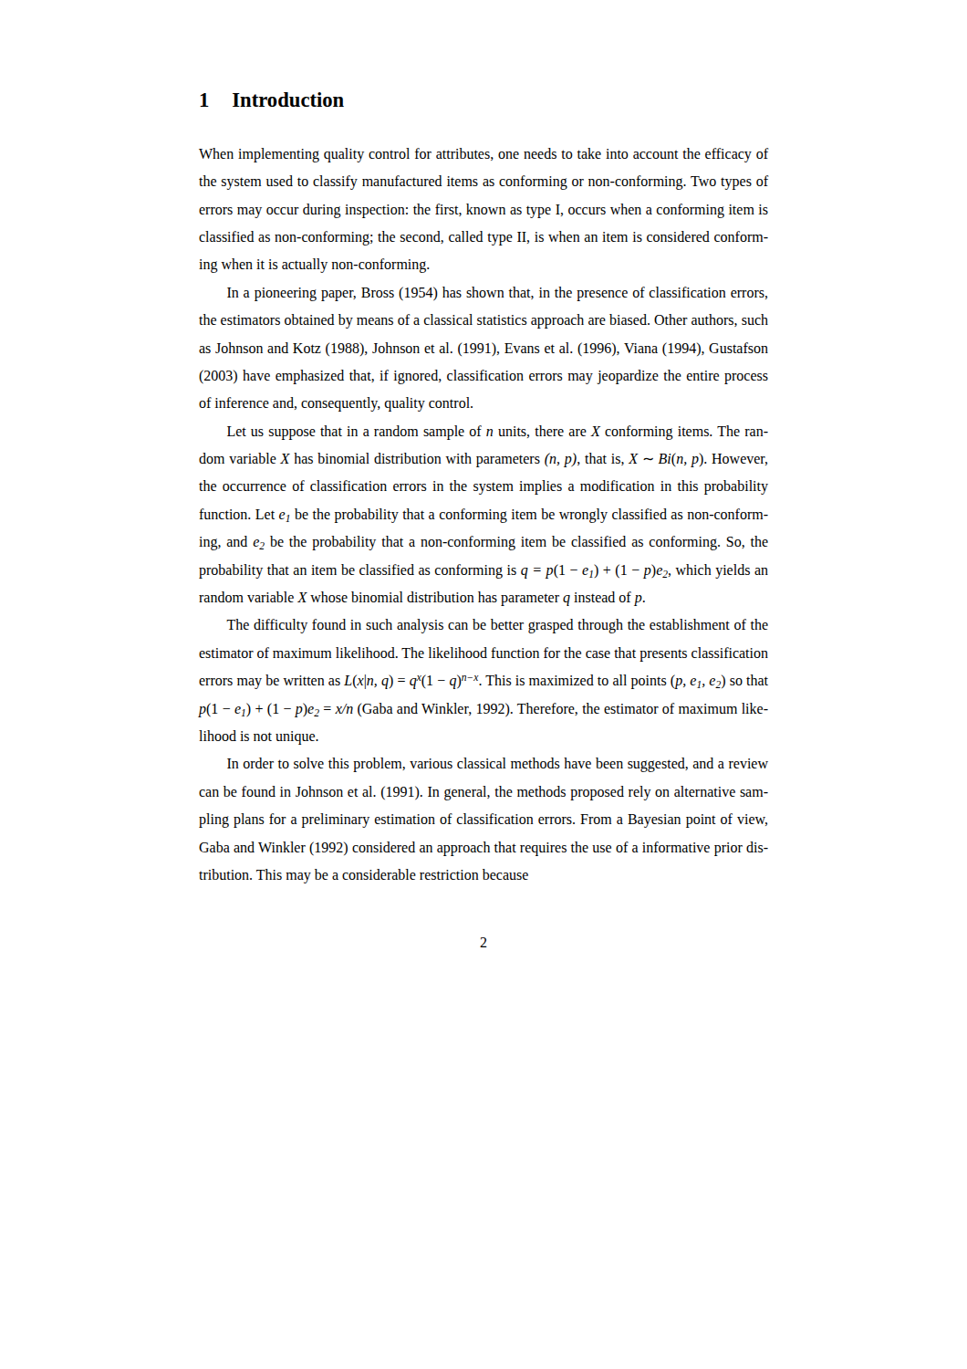1 Introduction
When implementing quality control for attributes, one needs to take into account the efficacy of the system used to classify manufactured items as conforming or non-conforming. Two types of errors may occur during inspection: the first, known as type I, occurs when a conforming item is classified as non-conforming; the second, called type II, is when an item is considered conforming when it is actually non-conforming.
In a pioneering paper, Bross (1954) has shown that, in the presence of classification errors, the estimators obtained by means of a classical statistics approach are biased. Other authors, such as Johnson and Kotz (1988), Johnson et al. (1991), Evans et al. (1996), Viana (1994), Gustafson (2003) have emphasized that, if ignored, classification errors may jeopardize the entire process of inference and, consequently, quality control.
Let us suppose that in a random sample of n units, there are X conforming items. The random variable X has binomial distribution with parameters (n, p), that is, X ∼ Bi(n, p). However, the occurrence of classification errors in the system implies a modification in this probability function. Let e1 be the probability that a conforming item be wrongly classified as non-conforming, and e2 be the probability that a non-conforming item be classified as conforming. So, the probability that an item be classified as conforming is q = p(1 − e1) + (1 − p)e2, which yields an random variable X whose binomial distribution has parameter q instead of p.
The difficulty found in such analysis can be better grasped through the establishment of the estimator of maximum likelihood. The likelihood function for the case that presents classification errors may be written as L(x|n, q) = qx(1 − q)n−x. This is maximized to all points (p, e1, e2) so that p(1 − e1) + (1 − p)e2 = x/n (Gaba and Winkler, 1992). Therefore, the estimator of maximum likelihood is not unique.
In order to solve this problem, various classical methods have been suggested, and a review can be found in Johnson et al. (1991). In general, the methods proposed rely on alternative sampling plans for a preliminary estimation of classification errors. From a Bayesian point of view, Gaba and Winkler (1992) considered an approach that requires the use of a informative prior distribution. This may be a considerable restriction because
2